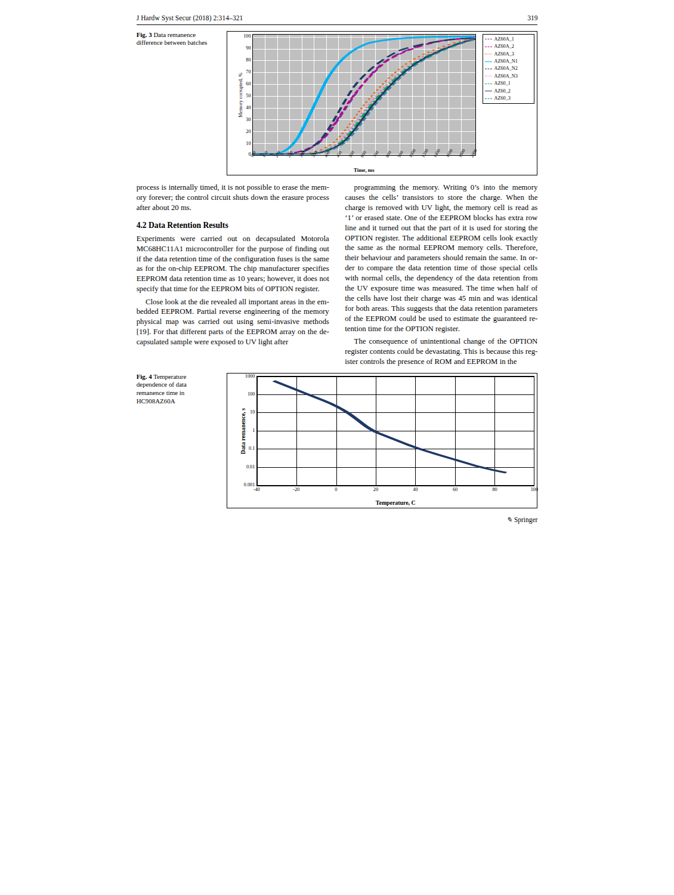J Hardw Syst Secur (2018) 2:314–321
319
Fig. 3 Data remanence difference between batches
Memory corrupted, %
100 90 80 70 60 50 40 30 20 10 0
AZ60A_1
AZ60A_2
AZ60A_3
AZ60A_N1
AZ60A_N2
AZ60A_N3
AZ60_1
AZ60_2
AZ60_3
100 150 200 250 300 350 400 450 500 600 700 800 900 1000 1200 1400 1600 1800 2000
Time, ms
process is internally timed, it is not possible to erase the memory forever; the control circuit shuts down the erasure process after about 20 ms.
4.2 Data Retention Results
Experiments were carried out on decapsulated Motorola MC68HC11A1 microcontroller for the purpose of finding out if the data retention time of the configuration fuses is the same as for the on-chip EEPROM. The chip manufacturer specifies EEPROM data retention time as 10 years; however, it does not specify that time for the EEPROM bits of OPTION register.
Close look at the die revealed all important areas in the embedded EEPROM. Partial reverse engineering of the memory physical map was carried out using semi-invasive methods [19]. For that different parts of the EEPROM array on the decapsulated sample were exposed to UV light after
programming the memory. Writing 0’s into the memory causes the cells’ transistors to store the charge. When the charge is removed with UV light, the memory cell is read as ‘1’ or erased state. One of the EEPROM blocks has extra row line and it turned out that the part of it is used for storing the OPTION register. The additional EEPROM cells look exactly the same as the normal EEPROM memory cells. Therefore, their behaviour and parameters should remain the same. In order to compare the data retention time of those special cells with normal cells, the dependency of the data retention from the UV exposure time was measured. The time when half of the cells have lost their charge was 45 min and was identical for both areas. This suggests that the data retention parameters of the EEPROM could be used to estimate the guaranteed retention time for the OPTION register.
The consequence of unintentional change of the OPTION register contents could be devastating. This is because this register controls the presence of ROM and EEPROM in the
Fig. 4 Temperature dependence of data remanence time in HC908AZ60A
Data remanence, s
1000 100 10 1 0.1 0.01 0.001
-40 -20 0 20 40 60 80 100
Temperature, C
✎ Springer